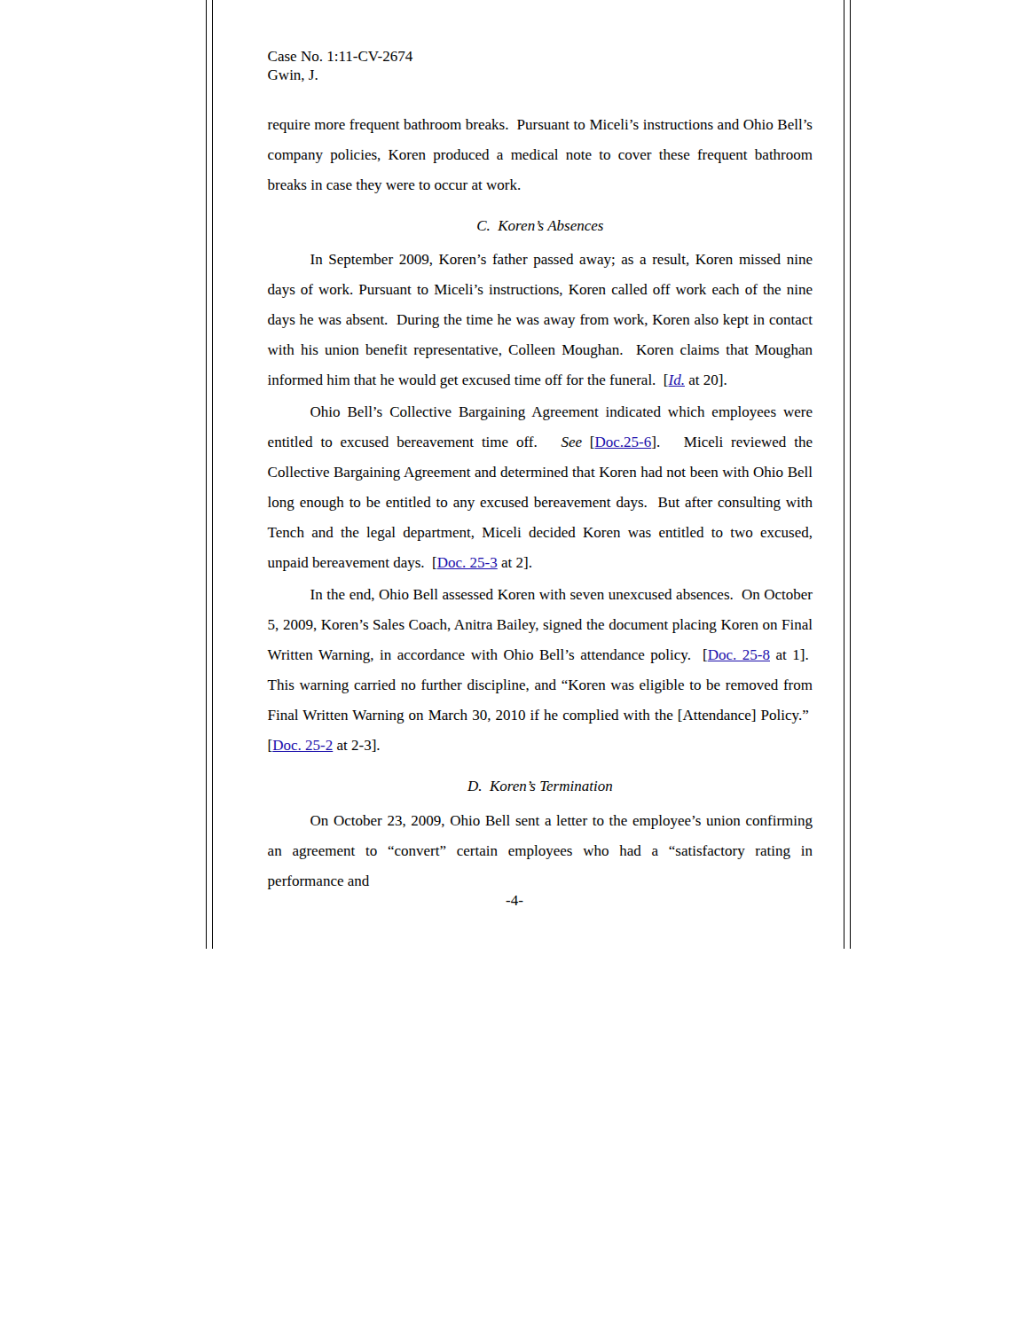Case No. 1:11-CV-2674
Gwin, J.
require more frequent bathroom breaks. Pursuant to Miceli’s instructions and Ohio Bell’s company policies, Koren produced a medical note to cover these frequent bathroom breaks in case they were to occur at work.
C. Koren’s Absences
In September 2009, Koren’s father passed away; as a result, Koren missed nine days of work. Pursuant to Miceli’s instructions, Koren called off work each of the nine days he was absent. During the time he was away from work, Koren also kept in contact with his union benefit representative, Colleen Moughan. Koren claims that Moughan informed him that he would get excused time off for the funeral. [Id. at 20].
Ohio Bell’s Collective Bargaining Agreement indicated which employees were entitled to excused bereavement time off. See [Doc.25-6]. Miceli reviewed the Collective Bargaining Agreement and determined that Koren had not been with Ohio Bell long enough to be entitled to any excused bereavement days. But after consulting with Tench and the legal department, Miceli decided Koren was entitled to two excused, unpaid bereavement days. [Doc. 25-3 at 2].
In the end, Ohio Bell assessed Koren with seven unexcused absences. On October 5, 2009, Koren’s Sales Coach, Anitra Bailey, signed the document placing Koren on Final Written Warning, in accordance with Ohio Bell’s attendance policy. [Doc. 25-8 at 1]. This warning carried no further discipline, and “Koren was eligible to be removed from Final Written Warning on March 30, 2010 if he complied with the [Attendance] Policy.” [Doc. 25-2 at 2-3].
D. Koren’s Termination
On October 23, 2009, Ohio Bell sent a letter to the employee’s union confirming an agreement to “convert” certain employees who had a “satisfactory rating in performance and
-4-